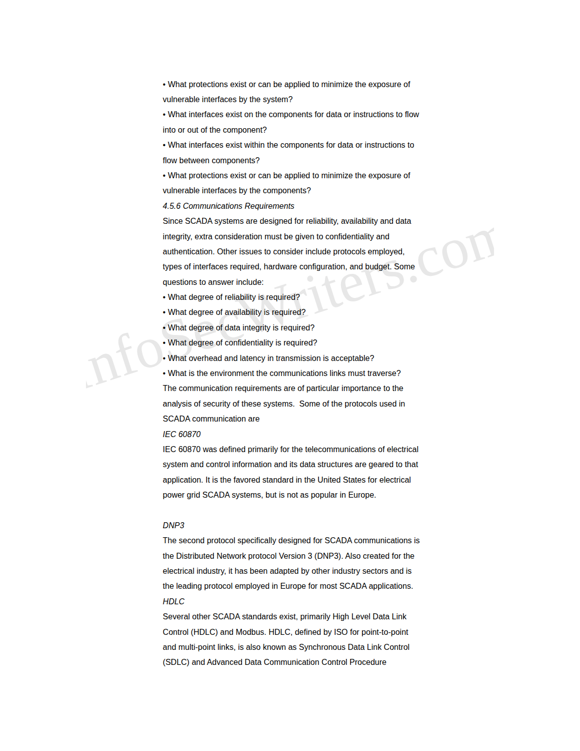InfoSecWriters.com
• What protections exist or can be applied to minimize the exposure of vulnerable interfaces by the system?
• What interfaces exist on the components for data or instructions to flow into or out of the component?
• What interfaces exist within the components for data or instructions to flow between components?
• What protections exist or can be applied to minimize the exposure of vulnerable interfaces by the components?
4.5.6 Communications Requirements
Since SCADA systems are designed for reliability, availability and data integrity, extra consideration must be given to confidentiality and authentication. Other issues to consider include protocols employed, types of interfaces required, hardware configuration, and budget. Some questions to answer include:
• What degree of reliability is required?
• What degree of availability is required?
• What degree of data integrity is required?
• What degree of confidentiality is required?
• What overhead and latency in transmission is acceptable?
• What is the environment the communications links must traverse?
The communication requirements are of particular importance to the analysis of security of these systems. Some of the protocols used in SCADA communication are
IEC 60870
IEC 60870 was defined primarily for the telecommunications of electrical system and control information and its data structures are geared to that application. It is the favored standard in the United States for electrical power grid SCADA systems, but is not as popular in Europe.
DNP3
The second protocol specifically designed for SCADA communications is the Distributed Network protocol Version 3 (DNP3). Also created for the electrical industry, it has been adapted by other industry sectors and is the leading protocol employed in Europe for most SCADA applications.
HDLC
Several other SCADA standards exist, primarily High Level Data Link Control (HDLC) and Modbus. HDLC, defined by ISO for point-to-point and multi-point links, is also known as Synchronous Data Link Control (SDLC) and Advanced Data Communication Control Procedure